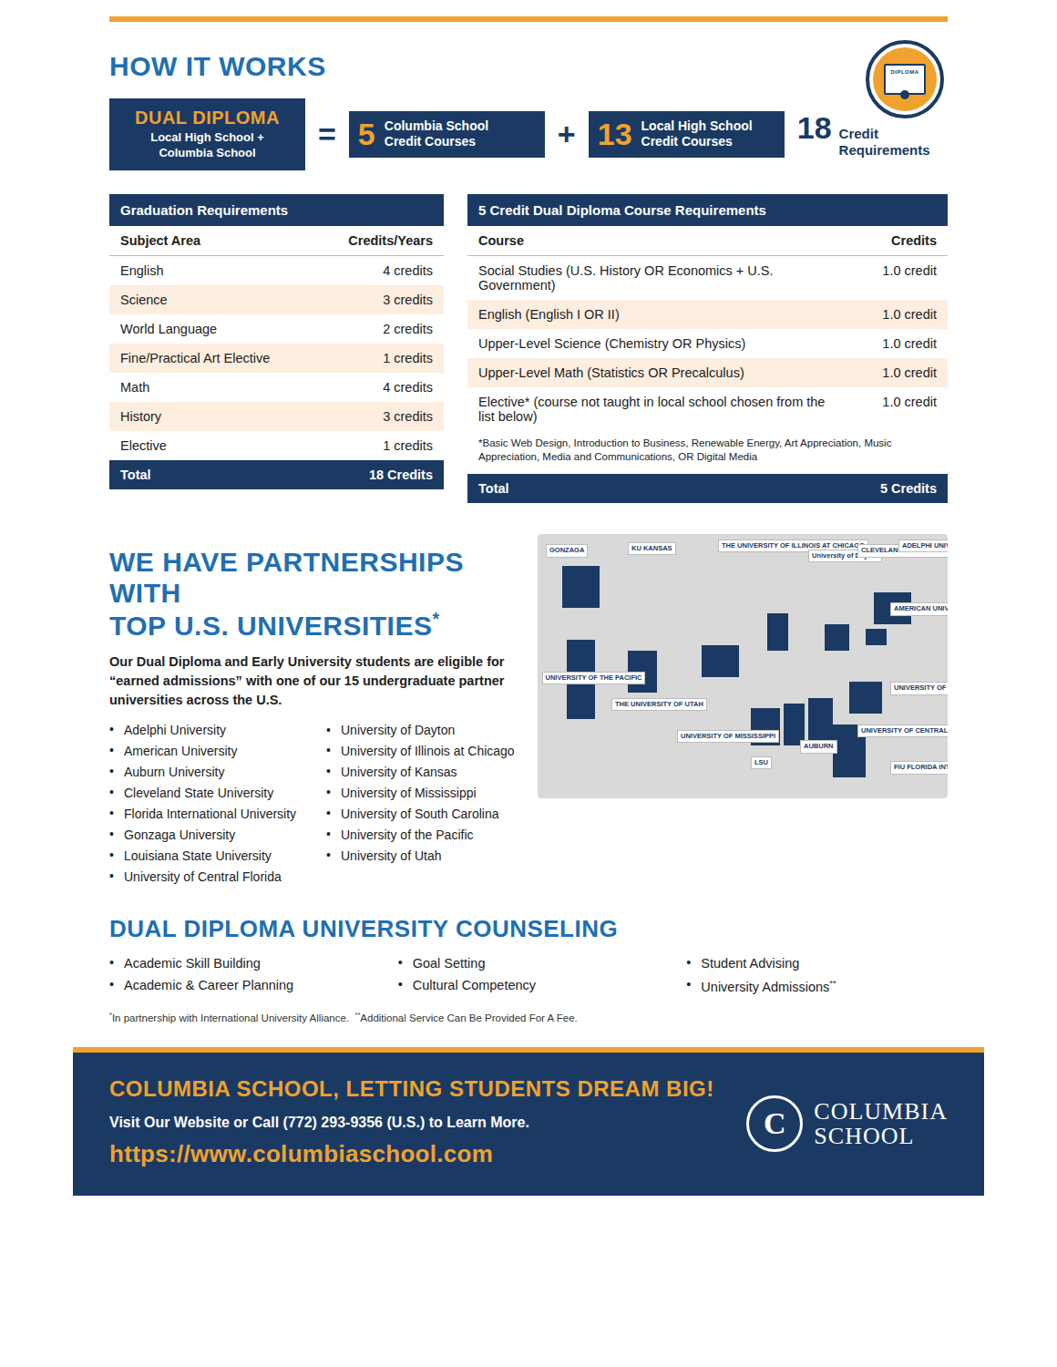DIPLOMA
How It Works
Dual Diploma
Local High School +
Columbia School
=
5 Columbia School
Credit Courses
+
13 Local High School
Credit Courses
18 Credit
Requirements
Graduation Requirements
| Subject Area | Credits/Years |
| --- | --- |
| English | 4 credits |
| Science | 3 credits |
| World Language | 2 credits |
| Fine/Practical Art Elective | 1 credits |
| Math | 4 credits |
| History | 3 credits |
| Elective | 1 credits |
| Total | 18 Credits |
5 Credit Dual Diploma Course Requirements
| Course | Credits |
| --- | --- |
| Social Studies (U.S. History OR Economics + U.S. Government) | 1.0 credit |
| English (English I OR II) | 1.0 credit |
| Upper-Level Science (Chemistry OR Physics) | 1.0 credit |
| Upper-Level Math (Statistics OR Precalculus) | 1.0 credit |
| Elective* (course not taught in local school chosen from the list below) | 1.0 credit |
| *Basic Web Design, Introduction to Business, Renewable Energy, Art Appreciation, Music Appreciation, Media and Communications, OR Digital Media |
| Total | 5 Credits |
We Have Partnerships With
Top U.S. Universities*
Our Dual Diploma and Early University students are eligible for “earned admissions” with one of our 15 undergraduate partner universities across the U.S.
Adelphi University
American University
Auburn University
Cleveland State University
Florida International University
Gonzaga University
Louisiana State University
University of Central Florida
University of Dayton
University of Illinois at Chicago
University of Kansas
University of Mississippi
University of South Carolina
University of the Pacific
University of Utah
GONZAGA KU KANSAS THE UNIVERSITY OF ILLINOIS AT CHICAGO University of Dayton CLEVELAND STATE UNIVERSITY ADELPHI UNIVERSITY AMERICAN UNIVERSITY UNIVERSITY OF THE PACIFIC THE UNIVERSITY OF UTAH UNIVERSITY OF MISSISSIPPI LSU AUBURN UNIVERSITY OF CENTRAL FLORIDA UNIVERSITY OF SOUTH CAROLINA FIU FLORIDA INTERNATIONAL UNIVERSITY
Dual Diploma University Counseling
Academic Skill Building
Academic & Career Planning
Goal Setting
Cultural Competency
Student Advising
University Admissions**
*In partnership with International University Alliance. **Additional Service Can Be Provided For A Fee.
Columbia School, Letting Students Dream Big!
Visit Our Website or Call (772) 293-9356 (U.S.) to Learn More.
https://www.columbiaschool.com
C
COLUMBIA
SCHOOL